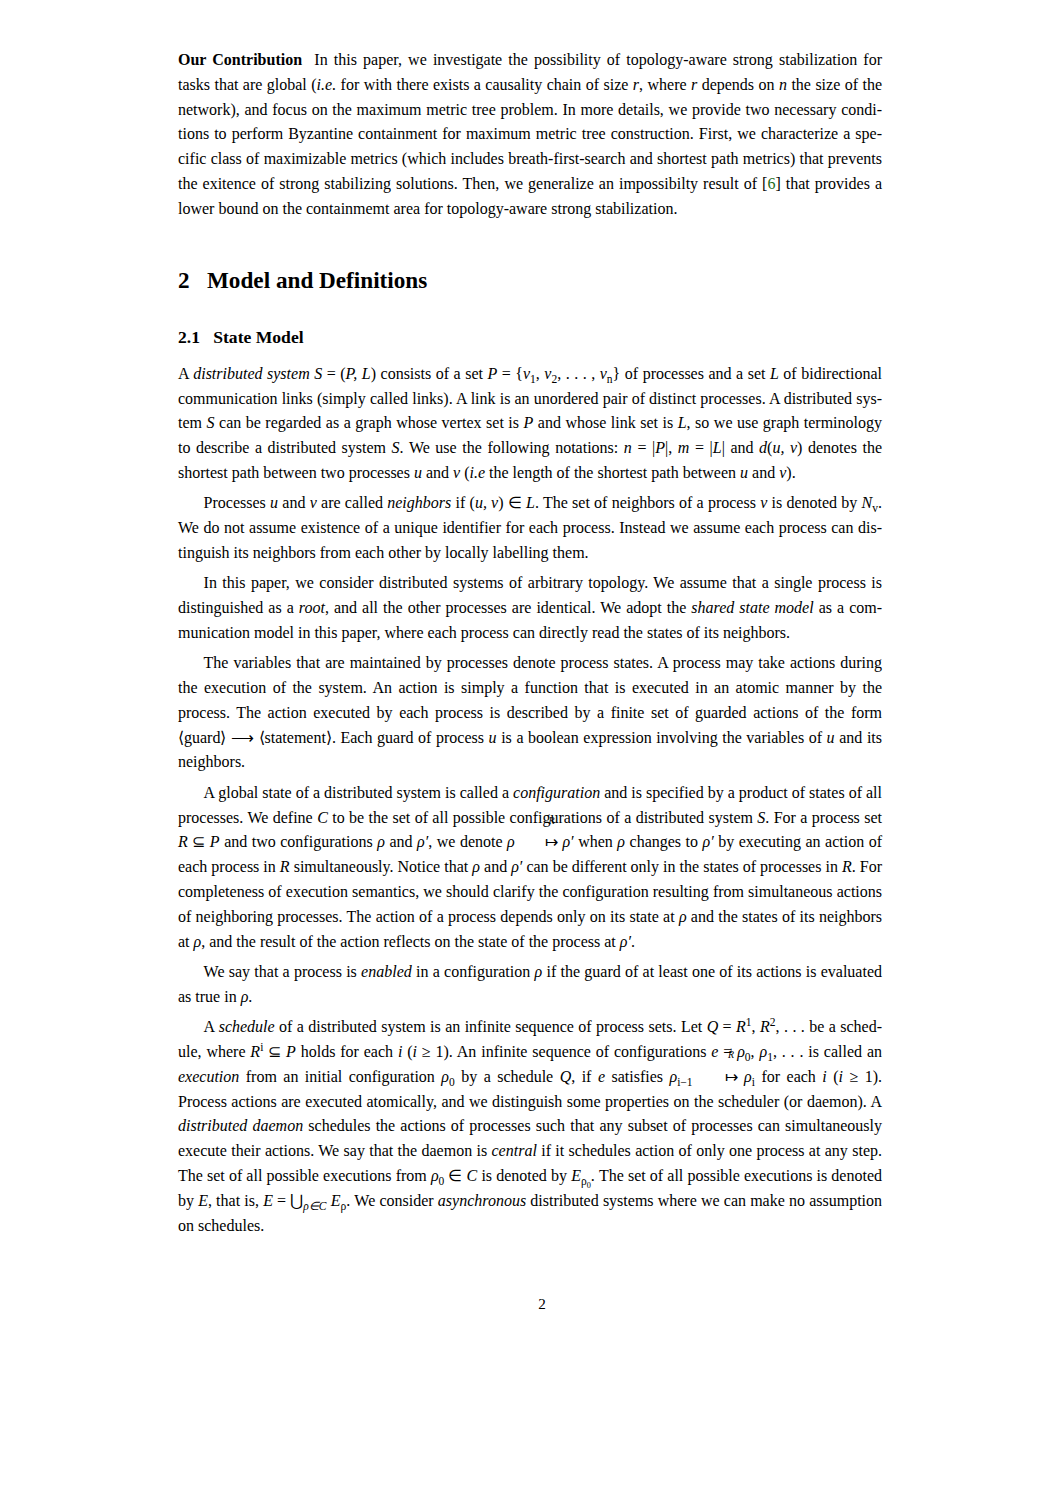Our Contribution In this paper, we investigate the possibility of topology-aware strong stabilization for tasks that are global (i.e. for with there exists a causality chain of size r, where r depends on n the size of the network), and focus on the maximum metric tree problem. In more details, we provide two necessary conditions to perform Byzantine containment for maximum metric tree construction. First, we characterize a specific class of maximizable metrics (which includes breath-first-search and shortest path metrics) that prevents the exitence of strong stabilizing solutions. Then, we generalize an impossibilty result of [6] that provides a lower bound on the containmemt area for topology-aware strong stabilization.
2 Model and Definitions
2.1 State Model
A distributed system S = (P, L) consists of a set P = {v1, v2, . . . , vn} of processes and a set L of bidirectional communication links (simply called links). A link is an unordered pair of distinct processes. A distributed system S can be regarded as a graph whose vertex set is P and whose link set is L, so we use graph terminology to describe a distributed system S. We use the following notations: n = |P|, m = |L| and d(u, v) denotes the shortest path between two processes u and v (i.e the length of the shortest path between u and v).
Processes u and v are called neighbors if (u, v) ∈ L. The set of neighbors of a process v is denoted by Nv. We do not assume existence of a unique identifier for each process. Instead we assume each process can distinguish its neighbors from each other by locally labelling them.
In this paper, we consider distributed systems of arbitrary topology. We assume that a single process is distinguished as a root, and all the other processes are identical. We adopt the shared state model as a communication model in this paper, where each process can directly read the states of its neighbors.
The variables that are maintained by processes denote process states. A process may take actions during the execution of the system. An action is simply a function that is executed in an atomic manner by the process. The action executed by each process is described by a finite set of guarded actions of the form ⟨guard⟩ ⟶ ⟨statement⟩. Each guard of process u is a boolean expression involving the variables of u and its neighbors.
A global state of a distributed system is called a configuration and is specified by a product of states of all processes. We define C to be the set of all possible configurations of a distributed system S. For a process set R ⊆ P and two configurations ρ and ρ′, we denote ρ R↦ ρ′ when ρ changes to ρ′ by executing an action of each process in R simultaneously. Notice that ρ and ρ′ can be different only in the states of processes in R. For completeness of execution semantics, we should clarify the configuration resulting from simultaneous actions of neighboring processes. The action of a process depends only on its state at ρ and the states of its neighbors at ρ, and the result of the action reflects on the state of the process at ρ′.
We say that a process is enabled in a configuration ρ if the guard of at least one of its actions is evaluated as true in ρ.
A schedule of a distributed system is an infinite sequence of process sets. Let Q = R1, R2, . . . be a schedule, where Ri ⊆ P holds for each i (i ≥ 1). An infinite sequence of configurations e = ρ0, ρ1, . . . is called an execution from an initial configuration ρ0 by a schedule Q, if e satisfies ρi−1 Ri↦ ρi for each i (i ≥ 1). Process actions are executed atomically, and we distinguish some properties on the scheduler (or daemon). A distributed daemon schedules the actions of processes such that any subset of processes can simultaneously execute their actions. We say that the daemon is central if it schedules action of only one process at any step. The set of all possible executions from ρ0 ∈ C is denoted by Eρ0. The set of all possible executions is denoted by E, that is, E = ⋃ρ∈C Eρ. We consider asynchronous distributed systems where we can make no assumption on schedules.
2